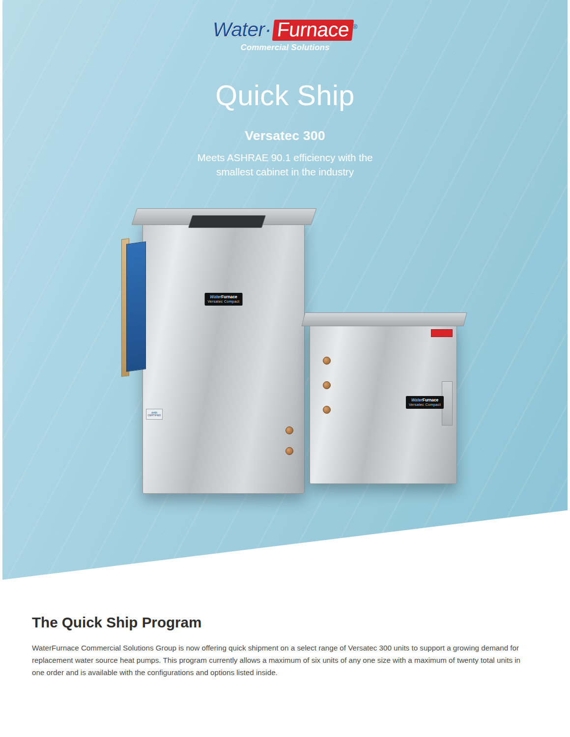Water·Furnace®
Commercial Solutions
Quick Ship
Versatec 300
Meets ASHRAE 90.1 efficiency with the
smallest cabinet in the industry
Water Furnace Versatec Compact
AHRI
CERTIFIED
Water Furnace Versatec Compact
The Quick Ship Program
WaterFurnace Commercial Solutions Group is now offering quick shipment on a select range of Versatec 300 units to support a growing demand for replacement water source heat pumps. This program currently allows a maximum of six units of any one size with a maximum of twenty total units in one order and is available with the configurations and options listed inside.